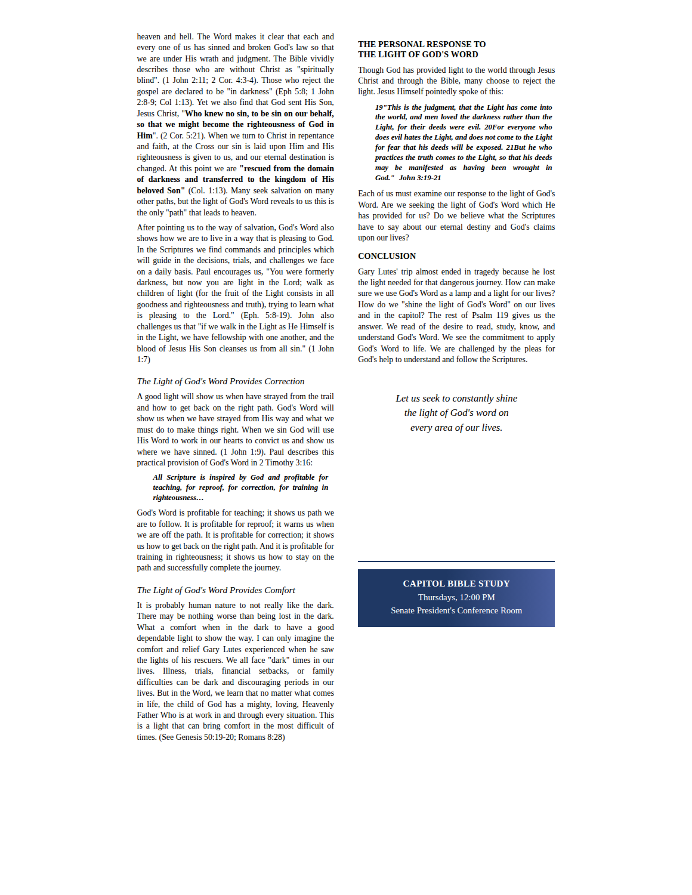heaven and hell. The Word makes it clear that each and every one of us has sinned and broken God's law so that we are under His wrath and judgment. The Bible vividly describes those who are without Christ as "spiritually blind". (1 John 2:11; 2 Cor. 4:3-4). Those who reject the gospel are declared to be "in darkness" (Eph 5:8; 1 John 2:8-9; Col 1:13). Yet we also find that God sent His Son, Jesus Christ, "Who knew no sin, to be sin on our behalf, so that we might become the righteousness of God in Him". (2 Cor. 5:21). When we turn to Christ in repentance and faith, at the Cross our sin is laid upon Him and His righteousness is given to us, and our eternal destination is changed. At this point we are "rescued from the domain of darkness and transferred to the kingdom of His beloved Son" (Col. 1:13). Many seek salvation on many other paths, but the light of God's Word reveals to us this is the only "path" that leads to heaven.
After pointing us to the way of salvation, God's Word also shows how we are to live in a way that is pleasing to God. In the Scriptures we find commands and principles which will guide in the decisions, trials, and challenges we face on a daily basis. Paul encourages us, "You were formerly darkness, but now you are light in the Lord; walk as children of light (for the fruit of the Light consists in all goodness and righteousness and truth), trying to learn what is pleasing to the Lord." (Eph. 5:8-19). John also challenges us that "if we walk in the Light as He Himself is in the Light, we have fellowship with one another, and the blood of Jesus His Son cleanses us from all sin." (1 John 1:7)
The Light of God's Word Provides Correction
A good light will show us when have strayed from the trail and how to get back on the right path. God's Word will show us when we have strayed from His way and what we must do to make things right. When we sin God will use His Word to work in our hearts to convict us and show us where we have sinned. (1 John 1:9). Paul describes this practical provision of God's Word in 2 Timothy 3:16:
All Scripture is inspired by God and profitable for teaching, for reproof, for correction, for training in righteousness…
God's Word is profitable for teaching; it shows us path we are to follow. It is profitable for reproof; it warns us when we are off the path. It is profitable for correction; it shows us how to get back on the right path. And it is profitable for training in righteousness; it shows us how to stay on the path and successfully complete the journey.
The Light of God's Word Provides Comfort
It is probably human nature to not really like the dark. There may be nothing worse than being lost in the dark. What a comfort when in the dark to have a good dependable light to show the way. I can only imagine the comfort and relief Gary Lutes experienced when he saw the lights of his rescuers. We all face "dark" times in our lives. Illness, trials, financial setbacks, or family difficulties can be dark and discouraging periods in our lives. But in the Word, we learn that no matter what comes in life, the child of God has a mighty, loving, Heavenly Father Who is at work in and through every situation. This is a light that can bring comfort in the most difficult of times. (See Genesis 50:19-20; Romans 8:28)
THE PERSONAL RESPONSE TO
THE LIGHT OF GOD'S WORD
Though God has provided light to the world through Jesus Christ and through the Bible, many choose to reject the light. Jesus Himself pointedly spoke of this:
19"This is the judgment, that the Light has come into the world, and men loved the darkness rather than the Light, for their deeds were evil. 20For everyone who does evil hates the Light, and does not come to the Light for fear that his deeds will be exposed. 21But he who practices the truth comes to the Light, so that his deeds may be manifested as having been wrought in God."John 3:19-21
Each of us must examine our response to the light of God's Word. Are we seeking the light of God's Word which He has provided for us? Do we believe what the Scriptures have to say about our eternal destiny and God's claims upon our lives?
CONCLUSION
Gary Lutes' trip almost ended in tragedy because he lost the light needed for that dangerous journey. How can make sure we use God's Word as a lamp and a light for our lives? How do we "shine the light of God's Word" on our lives and in the capitol? The rest of Psalm 119 gives us the answer. We read of the desire to read, study, know, and understand God's Word. We see the commitment to apply God's Word to life. We are challenged by the pleas for God's help to understand and follow the Scriptures.
Let us seek to constantly shine
the light of God's word on
every area of our lives.
CAPITOL BIBLE STUDY
Thursdays, 12:00 PM
Senate President's Conference Room